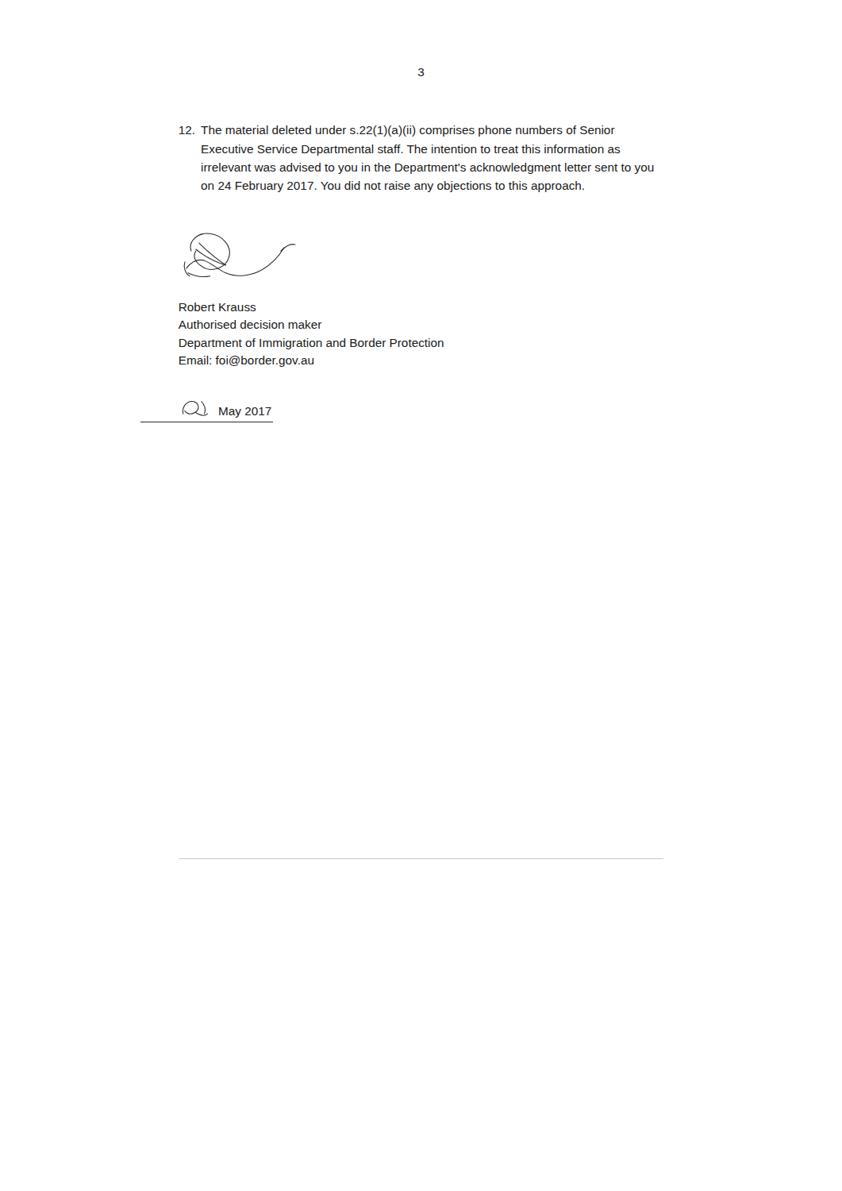3
12. The material deleted under s.22(1)(a)(ii) comprises phone numbers of Senior Executive Service Departmental staff. The intention to treat this information as irrelevant was advised to you in the Department's acknowledgment letter sent to you on 24 February 2017. You did not raise any objections to this approach.
Robert Krauss
Authorised decision maker
Department of Immigration and Border Protection
Email: foi@border.gov.au
May 2017